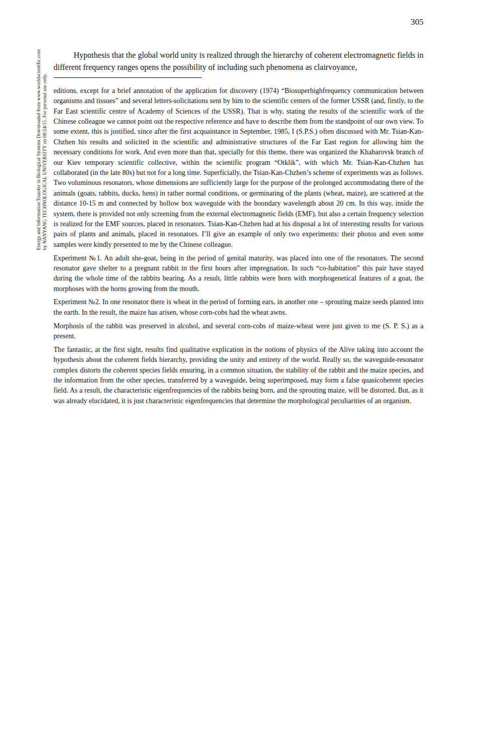305
Energy and Information Transfer in Biological Systems Downloaded from www.worldscientific.com
by NANYANG TECHNOLOGICAL UNIVERSITY on 08/24/15. For personal use only.
Hypothesis that the global world unity is realized through the hierarchy of coherent electromagnetic fields in different frequency ranges opens the possibility of including such phenomena as clairvoyance,
editions, except for a brief annotation of the application for discovery (1974) “Biosuperhighfrequency communication between organisms and tissues” and several letters-solicitations sent by him to the scientific centers of the former USSR (and, firstly, to the Far East scientific centre of Academy of Sciences of the USSR). That is why, stating the results of the scientific work of the Chinese colleague we cannot point out the respective reference and have to describe them from the standpoint of our own view. To some extent, this is justified, since after the first acquaintance in September, 1985, I (S.P.S.) often discussed with Mr. Tsian-Kan-Chzhen his results and solicited in the scientific and administrative structures of the Far East region for allowing him the necessary conditions for work. And even more than that, specially for this theme, there was organized the Khabarovsk branch of our Kiev temporary scientific collective, within the scientific program “Otklik”, with which Mr. Tsian-Kan-Chzhen has collaborated (in the late 80s) but not for a long time. Superficially, the Tsian-Kan-Chzhen’s scheme of experiments was as follows. Two voluminous resonators, whose dimensions are sufficiently large for the purpose of the prolonged accommodating there of the animals (goats, rabbits, ducks, hens) in rather normal conditions, or germinating of the plants (wheat, maize), are scattered at the distance 10-15 m and connected by hollow box waveguide with the boundary wavelength about 20 cm. In this way, inside the system, there is provided not only screening from the external electromagnetic fields (EMF), but also a certain frequency selection is realized for the EMF sources, placed in resonators. Tsian-Kan-Chzhen had at his disposal a lot of interesting results for various pairs of plants and animals, placed in resonators. I’ll give an example of only two experiments: their photos and even some samples were kindly presented to me by the Chinese colleague.
Experiment №1. An adult she-goat, being in the period of genital maturity, was placed into one of the resonators. The second resonator gave shelter to a pregnant rabbit in the first hours after impregnation. In such “co-habitation” this pair have stayed during the whole time of the rabbits bearing. As a result, little rabbits were born with morphogenetical features of a goat, the morphoses with the horns growing from the mouth.
Experiment №2. In one resonator there is wheat in the period of forming ears, in another one – sprouting maize seeds planted into the earth. In the result, the maize has arisen, whose corn-cobs had the wheat awns.
Morphosis of the rabbit was preserved in alcohol, and several corn-cobs of maize-wheat were just given to me (S. P. S.) as a present.
The fantastic, at the first sight, results find qualitative explication in the notions of physics of the Alive taking into account the hypothesis about the coherent fields hierarchy, providing the unity and entirety of the world. Really so, the waveguide-resonator complex distorts the coherent species fields ensuring, in a common situation, the stability of the rabbit and the maize species, and the information from the other species, transferred by a waveguide, being superimposed, may form a false quasicoherent species field. As a result, the characteristic eigenfrequencies of the rabbits being born, and the sprouting maize, will be distorted. But, as it was already elucidated, it is just characteristic eigenfrequencies that determine the morphological peculiarities of an organism.